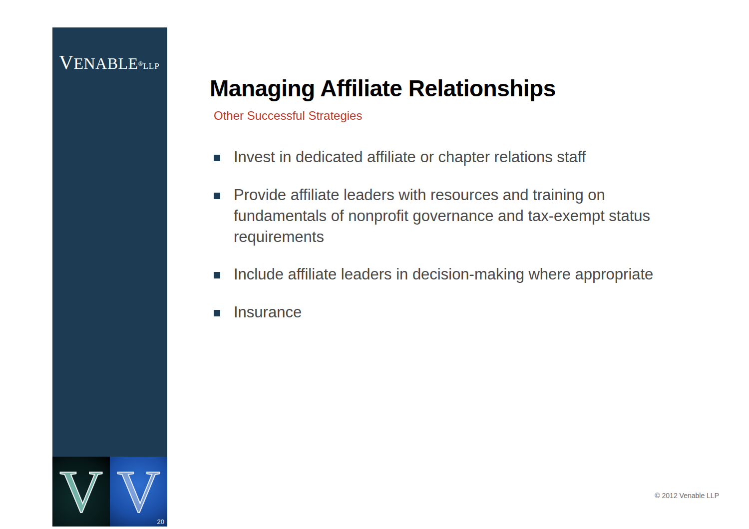VENABLE®LLP
Managing Affiliate Relationships
Other Successful Strategies
Invest in dedicated affiliate or chapter relations staff
Provide affiliate leaders with resources and training on fundamentals of nonprofit governance and tax-exempt status requirements
Include affiliate leaders in decision-making where appropriate
Insurance
V
V 20
© 2012 Venable LLP